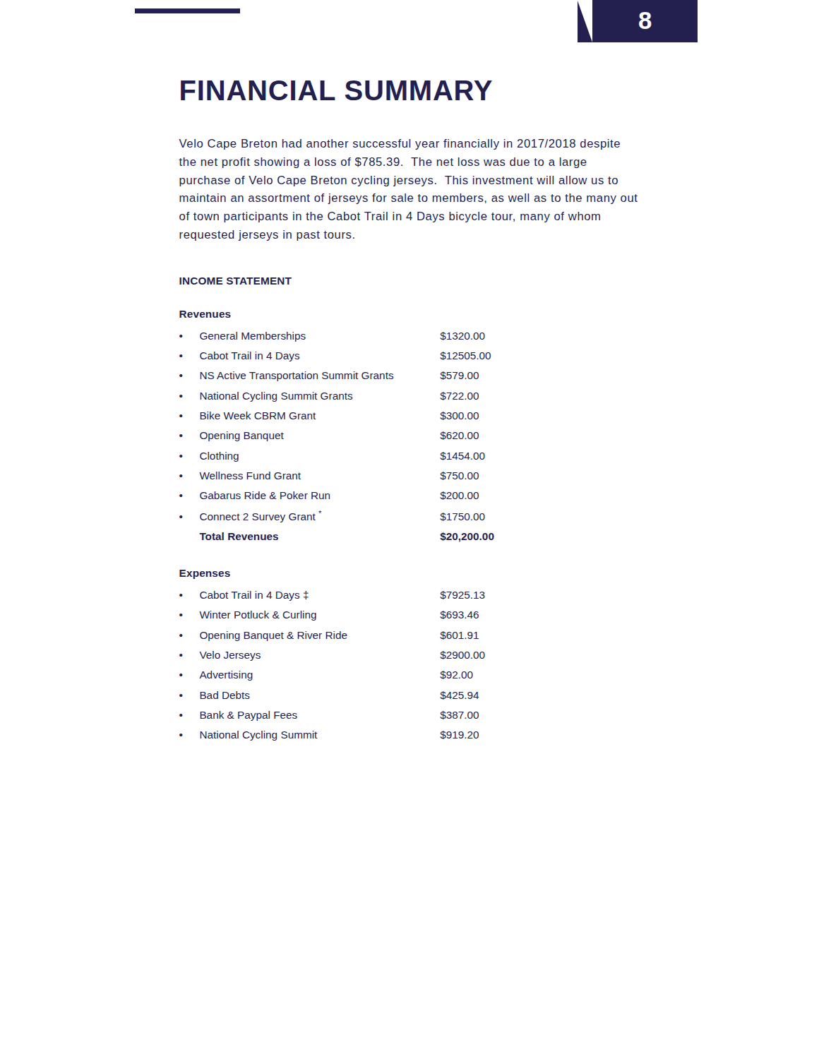8
FINANCIAL SUMMARY
Velo Cape Breton had another successful year financially in 2017/2018 despite the net profit showing a loss of $785.39. The net loss was due to a large purchase of Velo Cape Breton cycling jerseys. This investment will allow us to maintain an assortment of jerseys for sale to members, as well as to the many out of town participants in the Cabot Trail in 4 Days bicycle tour, many of whom requested jerseys in past tours.
INCOME STATEMENT
Revenues
•General Memberships$1320.00
•Cabot Trail in 4 Days$12505.00
•NS Active Transportation Summit Grants$579.00
•National Cycling Summit Grants$722.00
•Bike Week CBRM Grant$300.00
•Opening Banquet$620.00
•Clothing$1454.00
•Wellness Fund Grant$750.00
•Gabarus Ride & Poker Run$200.00
•Connect 2 Survey Grant *$1750.00
•Total Revenues$20,200.00
Expenses
•Cabot Trail in 4 Days ‡$7925.13
•Winter Potluck & Curling$693.46
•Opening Banquet & River Ride$601.91
•Velo Jerseys$2900.00
•Advertising$92.00
•Bad Debts$425.94
•Bank & Paypal Fees$387.00
•National Cycling Summit$919.20